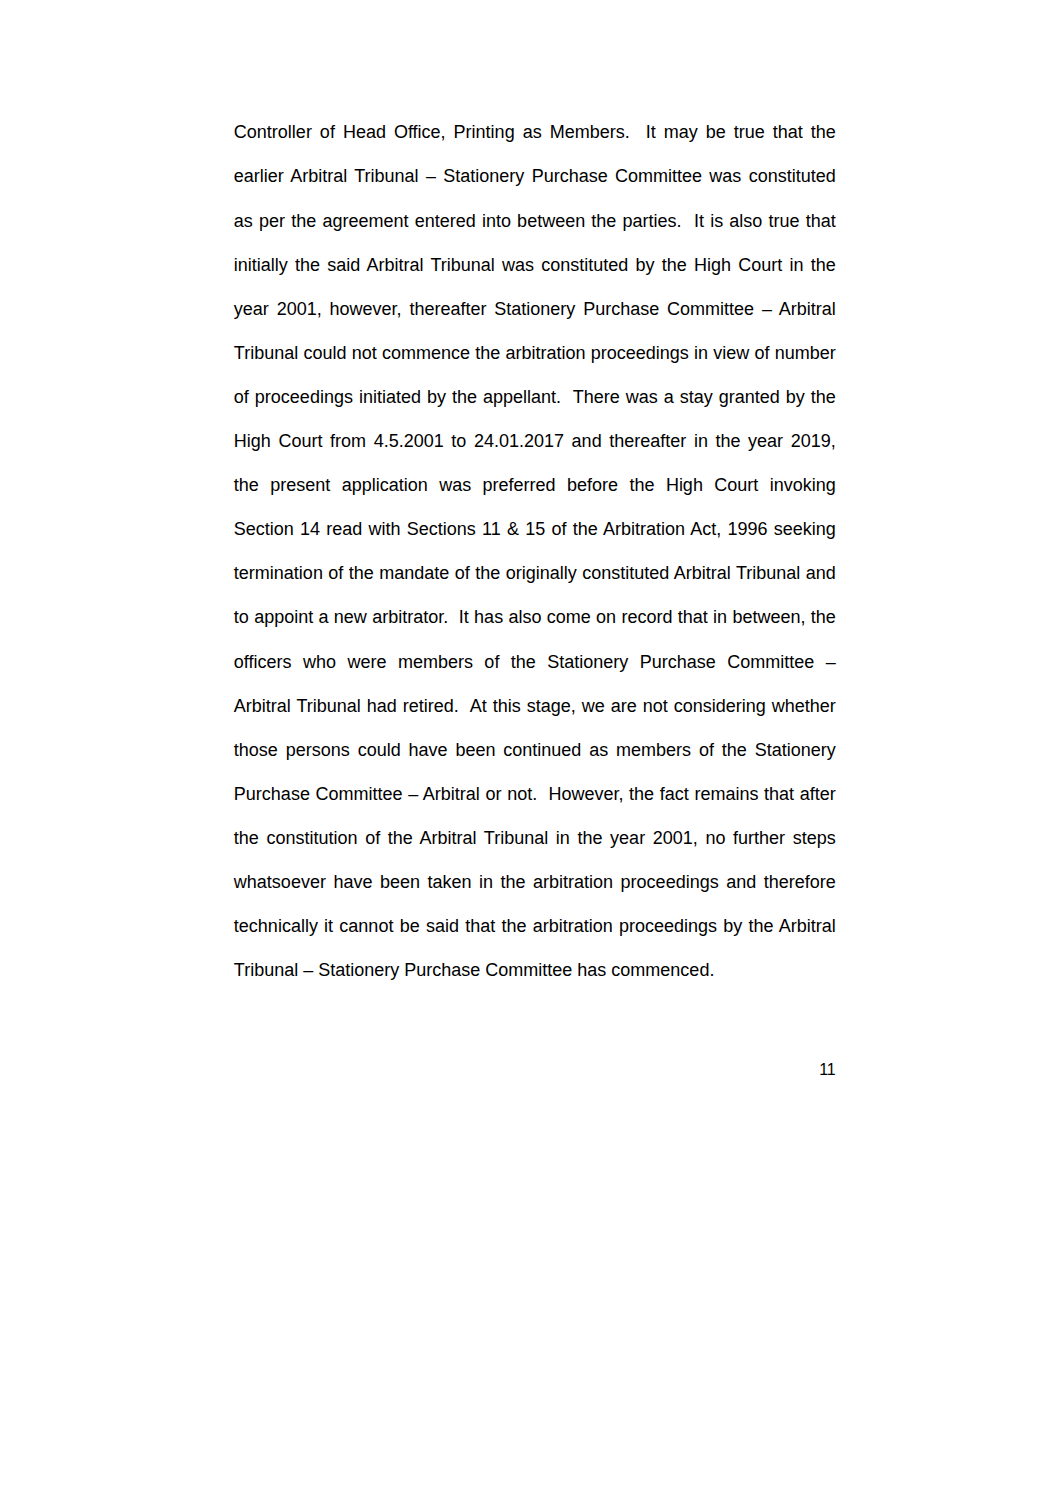Controller of Head Office, Printing as Members. It may be true that the earlier Arbitral Tribunal – Stationery Purchase Committee was constituted as per the agreement entered into between the parties. It is also true that initially the said Arbitral Tribunal was constituted by the High Court in the year 2001, however, thereafter Stationery Purchase Committee – Arbitral Tribunal could not commence the arbitration proceedings in view of number of proceedings initiated by the appellant. There was a stay granted by the High Court from 4.5.2001 to 24.01.2017 and thereafter in the year 2019, the present application was preferred before the High Court invoking Section 14 read with Sections 11 & 15 of the Arbitration Act, 1996 seeking termination of the mandate of the originally constituted Arbitral Tribunal and to appoint a new arbitrator. It has also come on record that in between, the officers who were members of the Stationery Purchase Committee – Arbitral Tribunal had retired. At this stage, we are not considering whether those persons could have been continued as members of the Stationery Purchase Committee – Arbitral or not. However, the fact remains that after the constitution of the Arbitral Tribunal in the year 2001, no further steps whatsoever have been taken in the arbitration proceedings and therefore technically it cannot be said that the arbitration proceedings by the Arbitral Tribunal – Stationery Purchase Committee has commenced.
11